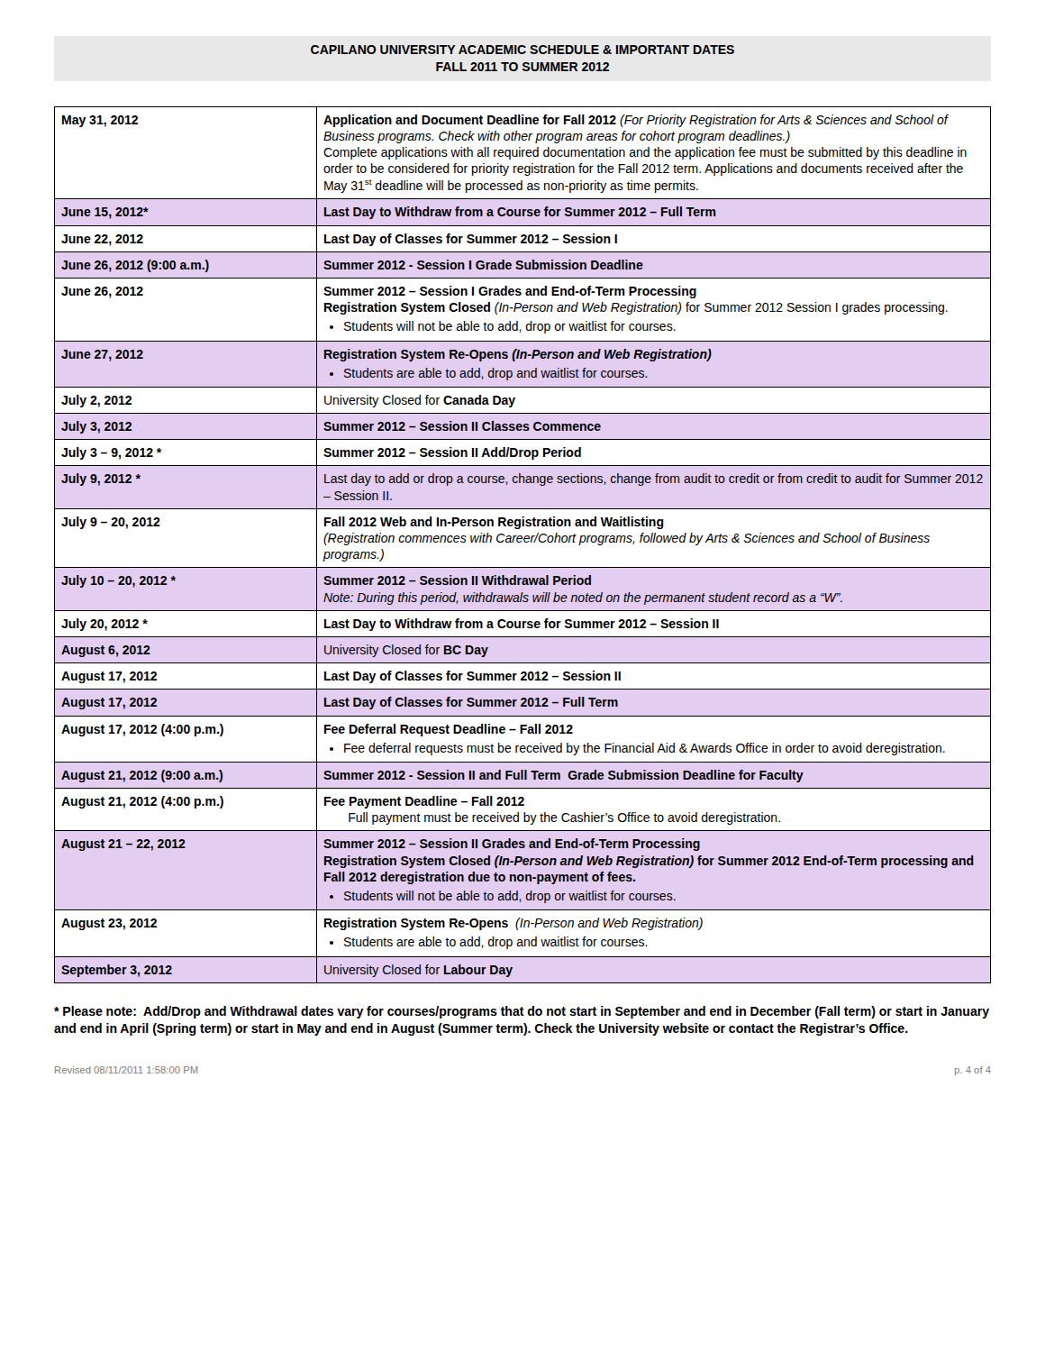CAPILANO UNIVERSITY ACADEMIC SCHEDULE & IMPORTANT DATES
FALL 2011 TO SUMMER 2012
| May 31, 2012 | Application and Document Deadline for Fall 2012 (For Priority Registration for Arts & Sciences and School of Business programs. Check with other program areas for cohort program deadlines.) Complete applications with all required documentation and the application fee must be submitted by this deadline in order to be considered for priority registration for the Fall 2012 term. Applications and documents received after the May 31 st deadline will be processed as non-priority as time permits. |
| June 15, 2012* | Last Day to Withdraw from a Course for Summer 2012 – Full Term |
| June 22, 2012 | Last Day of Classes for Summer 2012 – Session I |
| June 26, 2012 (9:00 a.m.) | Summer 2012 - Session I Grade Submission Deadline |
| June 26, 2012 | Summer 2012 – Session I Grades and End-of-Term Processing Registration System Closed (In-Person and Web Registration) for Summer 2012 Session I grades processing. Students will not be able to add, drop or waitlist for courses. |
| June 27, 2012 | Registration System Re-Opens (In-Person and Web Registration) Students are able to add, drop and waitlist for courses. |
| July 2, 2012 | University Closed for Canada Day |
| July 3, 2012 | Summer 2012 – Session II Classes Commence |
| July 3 – 9, 2012 * | Summer 2012 – Session II Add/Drop Period |
| July 9, 2012 * | Last day to add or drop a course, change sections, change from audit to credit or from credit to audit for Summer 2012 – Session II. |
| July 9 – 20, 2012 | Fall 2012 Web and In-Person Registration and Waitlisting (Registration commences with Career/Cohort programs, followed by Arts & Sciences and School of Business programs.) |
| July 10 – 20, 2012 * | Summer 2012 – Session II Withdrawal Period Note: During this period, withdrawals will be noted on the permanent student record as a “W”. |
| July 20, 2012 * | Last Day to Withdraw from a Course for Summer 2012 – Session II |
| August 6, 2012 | University Closed for BC Day |
| August 17, 2012 | Last Day of Classes for Summer 2012 – Session II |
| August 17, 2012 | Last Day of Classes for Summer 2012 – Full Term |
| August 17, 2012 (4:00 p.m.) | Fee Deferral Request Deadline – Fall 2012 Fee deferral requests must be received by the Financial Aid & Awards Office in order to avoid deregistration. |
| August 21, 2012 (9:00 a.m.) | Summer 2012 - Session II and Full Term Grade Submission Deadline for Faculty |
| August 21, 2012 (4:00 p.m.) | Fee Payment Deadline – Fall 2012 Full payment must be received by the Cashier’s Office to avoid deregistration. |
| August 21 – 22, 2012 | Summer 2012 – Session II Grades and End-of-Term Processing Registration System Closed (In-Person and Web Registration) for Summer 2012 End-of-Term processing and Fall 2012 deregistration due to non-payment of fees. Students will not be able to add, drop or waitlist for courses. |
| August 23, 2012 | Registration System Re-Opens (In-Person and Web Registration) Students are able to add, drop and waitlist for courses. |
| September 3, 2012 | University Closed for Labour Day |
* Please note: Add/Drop and Withdrawal dates vary for courses/programs that do not start in September and end in December (Fall term) or start in January and end in April (Spring term) or start in May and end in August (Summer term). Check the University website or contact the Registrar’s Office.
Revised 08/11/2011 1:58:00 PM p. 4 of 4